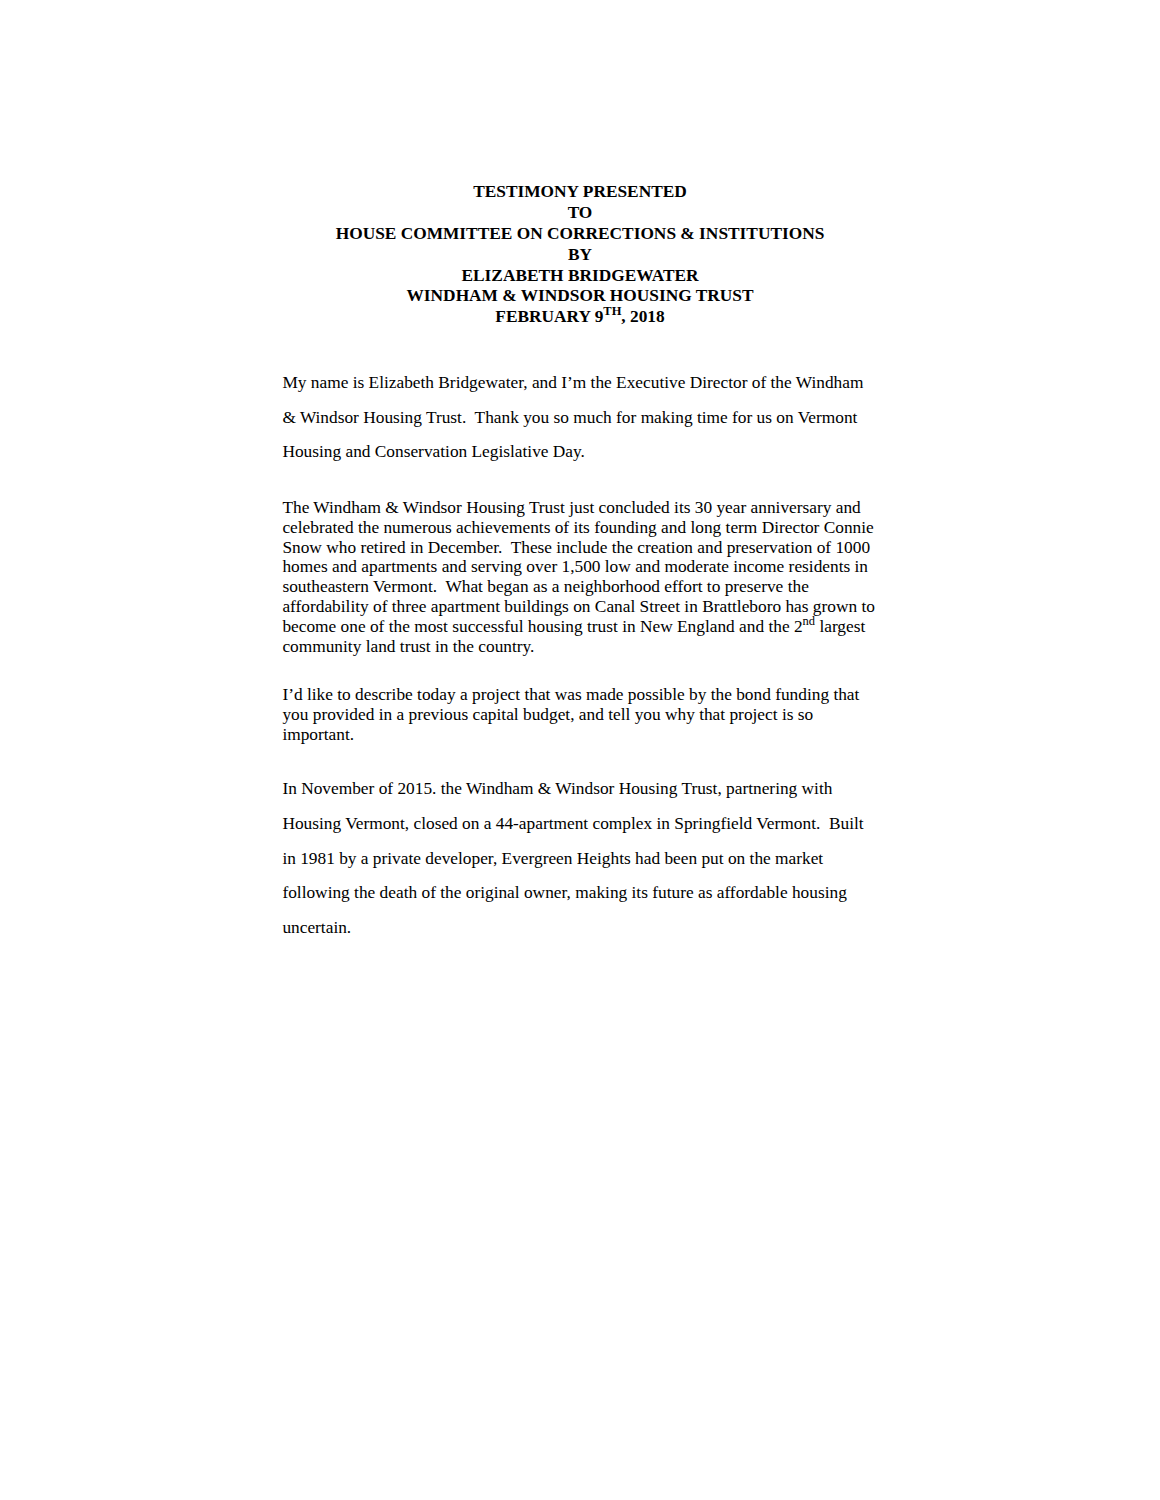Testimony Presented
to
House Committee on Corrections & Institutions
by
Elizabeth Bridgewater
Windham & Windsor Housing Trust
February 9th, 2018
My name is Elizabeth Bridgewater, and I’m the Executive Director of the Windham & Windsor Housing Trust. Thank you so much for making time for us on Vermont Housing and Conservation Legislative Day.
The Windham & Windsor Housing Trust just concluded its 30 year anniversary and celebrated the numerous achievements of its founding and long term Director Connie Snow who retired in December. These include the creation and preservation of 1000 homes and apartments and serving over 1,500 low and moderate income residents in southeastern Vermont. What began as a neighborhood effort to preserve the affordability of three apartment buildings on Canal Street in Brattleboro has grown to become one of the most successful housing trust in New England and the 2nd largest community land trust in the country.
I’d like to describe today a project that was made possible by the bond funding that you provided in a previous capital budget, and tell you why that project is so important.
In November of 2015. the Windham & Windsor Housing Trust, partnering with Housing Vermont, closed on a 44-apartment complex in Springfield Vermont. Built in 1981 by a private developer, Evergreen Heights had been put on the market following the death of the original owner, making its future as affordable housing uncertain.